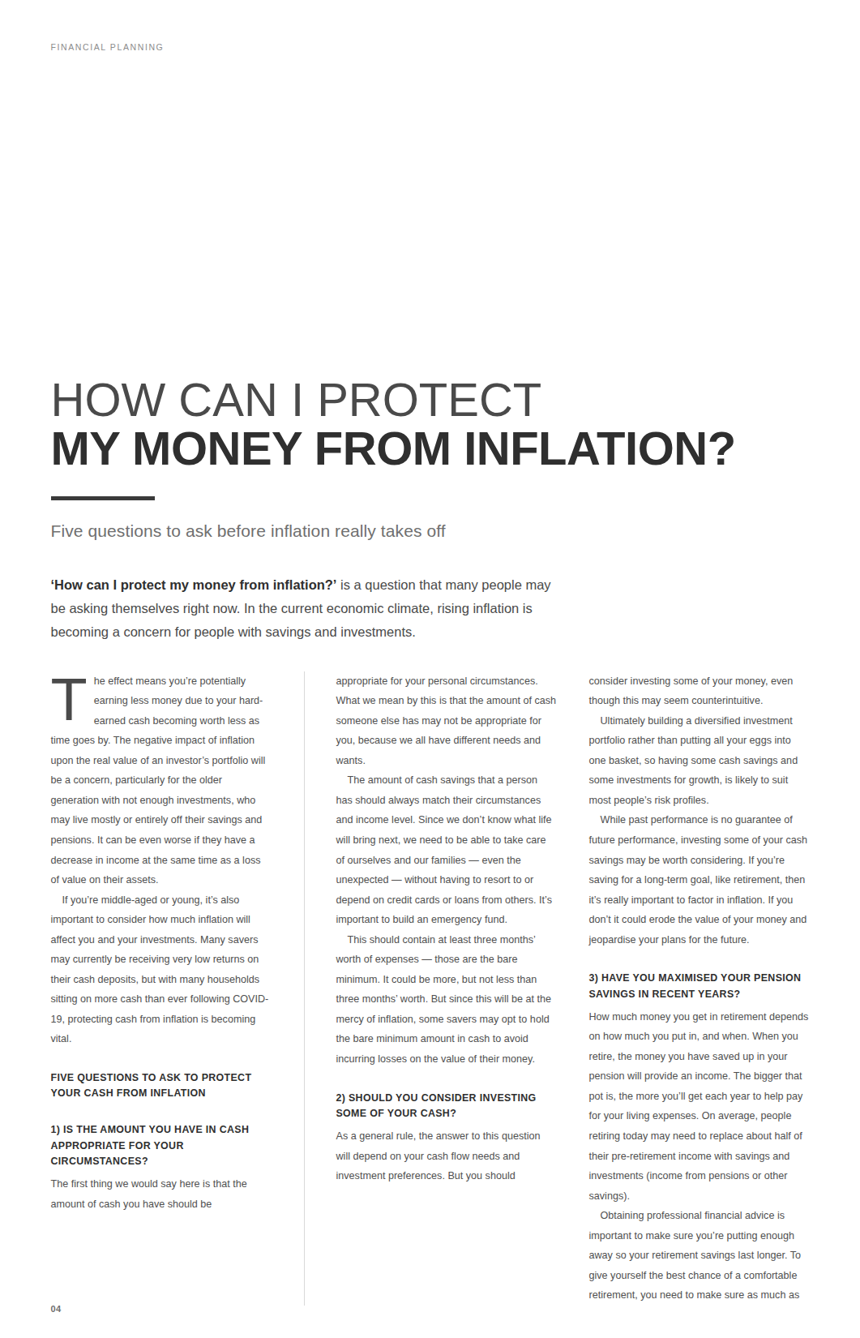Financial Planning
HOW CAN I PROTECT MY MONEY FROM INFLATION?
Five questions to ask before inflation really takes off
‘How can I protect my money from inflation?’ is a question that many people may be asking themselves right now. In the current economic climate, rising inflation is becoming a concern for people with savings and investments.
The effect means you’re potentially earning less money due to your hard-earned cash becoming worth less as time goes by. The negative impact of inflation upon the real value of an investor’s portfolio will be a concern, particularly for the older generation with not enough investments, who may live mostly or entirely off their savings and pensions. It can be even worse if they have a decrease in income at the same time as a loss of value on their assets.
If you’re middle-aged or young, it’s also important to consider how much inflation will affect you and your investments. Many savers may currently be receiving very low returns on their cash deposits, but with many households sitting on more cash than ever following COVID-19, protecting cash from inflation is becoming vital.
Five questions to ask to protect your cash from inflation
1) Is the amount you have in cash appropriate for your circumstances?
The first thing we would say here is that the amount of cash you have should be
appropriate for your personal circumstances. What we mean by this is that the amount of cash someone else has may not be appropriate for you, because we all have different needs and wants.
The amount of cash savings that a person has should always match their circumstances and income level. Since we don’t know what life will bring next, we need to be able to take care of ourselves and our families — even the unexpected — without having to resort to or depend on credit cards or loans from others. It’s important to build an emergency fund.
This should contain at least three months’ worth of expenses — those are the bare minimum. It could be more, but not less than three months’ worth. But since this will be at the mercy of inflation, some savers may opt to hold the bare minimum amount in cash to avoid incurring losses on the value of their money.
2) Should you consider investing some of your cash?
As a general rule, the answer to this question will depend on your cash flow needs and investment preferences. But you should
consider investing some of your money, even though this may seem counterintuitive.
Ultimately building a diversified investment portfolio rather than putting all your eggs into one basket, so having some cash savings and some investments for growth, is likely to suit most people’s risk profiles.
While past performance is no guarantee of future performance, investing some of your cash savings may be worth considering. If you’re saving for a long-term goal, like retirement, then it’s really important to factor in inflation. If you don’t it could erode the value of your money and jeopardise your plans for the future.
3) Have you maximised your pension savings in recent years?
How much money you get in retirement depends on how much you put in, and when. When you retire, the money you have saved up in your pension will provide an income. The bigger that pot is, the more you’ll get each year to help pay for your living expenses. On average, people retiring today may need to replace about half of their pre-retirement income with savings and investments (income from pensions or other savings).
Obtaining professional financial advice is important to make sure you’re putting enough away so your retirement savings last longer. To give yourself the best chance of a comfortable retirement, you need to make sure as much as
04